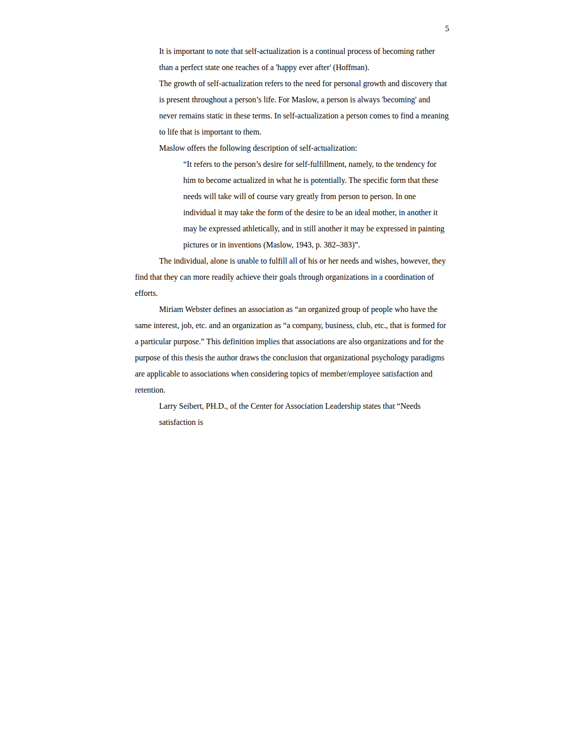5
It is important to note that self-actualization is a continual process of becoming rather than a perfect state one reaches of a 'happy ever after' (Hoffman).
The growth of self-actualization refers to the need for personal growth and discovery that is present throughout a person’s life. For Maslow, a person is always 'becoming' and never remains static in these terms. In self-actualization a person comes to find a meaning to life that is important to them.
Maslow offers the following description of self-actualization:
“It refers to the person’s desire for self-fulfillment, namely, to the tendency for him to become actualized in what he is potentially. The specific form that these needs will take will of course vary greatly from person to person. In one individual it may take the form of the desire to be an ideal mother, in another it may be expressed athletically, and in still another it may be expressed in painting pictures or in inventions (Maslow, 1943, p. 382–383)”.
The individual, alone is unable to fulfill all of his or her needs and wishes, however, they find that they can more readily achieve their goals through organizations in a coordination of efforts.
Miriam Webster defines an association as “an organized group of people who have the same interest, job, etc. and an organization as “a company, business, club, etc., that is formed for a particular purpose.” This definition implies that associations are also organizations and for the purpose of this thesis the author draws the conclusion that organizational psychology paradigms are applicable to associations when considering topics of member/employee satisfaction and retention.
Larry Seibert, PH.D., of the Center for Association Leadership states that “Needs satisfaction is